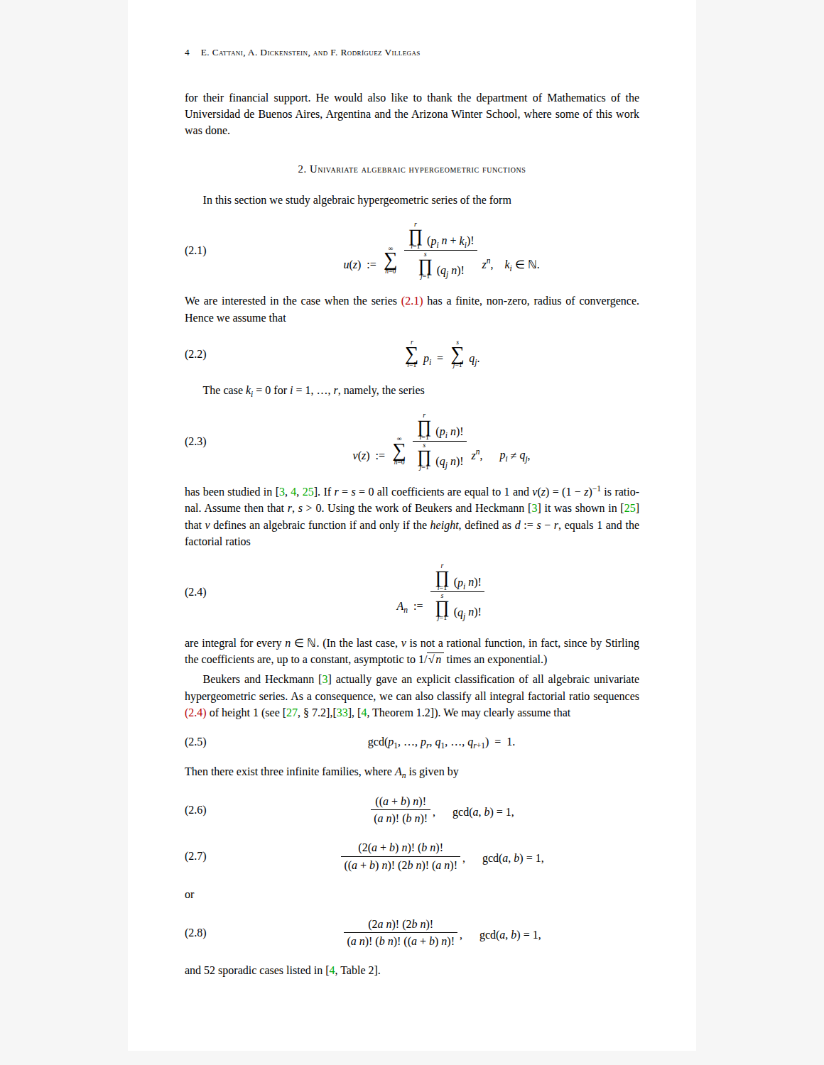4 E. Cattani, A. Dickenstein, and F. Rodríguez Villegas
for their financial support. He would also like to thank the department of Mathematics of the Universidad de Buenos Aires, Argentina and the Arizona Winter School, where some of this work was done.
2. Univariate algebraic hypergeometric functions
In this section we study algebraic hypergeometric series of the form
(2.1) u(z) := ∞∑n=0 r∏i=1 (pi n + ki)! s∏j=1 (qj n)! zn, ki ∈ ℕ.
We are interested in the case when the series (2.1) has a finite, non-zero, radius of convergence. Hence we assume that
(2.2) r∑i=1 pi = s∑j=1 qj.
The case ki = 0 for i = 1, …, r, namely, the series
(2.3) v(z) := ∞∑n=0 r∏i=1 (pi n)! s∏j=1 (qj n)! zn, pi ≠ qj,
has been studied in [3, 4, 25]. If r = s = 0 all coefficients are equal to 1 and v(z) = (1 − z)−1 is rational. Assume then that r, s > 0. Using the work of Beukers and Heckmann [3] it was shown in [25] that v defines an algebraic function if and only if the height, defined as d := s − r, equals 1 and the factorial ratios
(2.4) An := r∏i=1 (pi n)! s∏j=1 (qj n)!
are integral for every n ∈ ℕ. (In the last case, v is not a rational function, in fact, since by Stirling the coefficients are, up to a constant, asymptotic to 1/√n times an exponential.)
Beukers and Heckmann [3] actually gave an explicit classification of all algebraic univariate hypergeometric series. As a consequence, we can also classify all integral factorial ratio sequences (2.4) of height 1 (see [27, § 7.2],[33], [4, Theorem 1.2]). We may clearly assume that
(2.5) gcd(p1, …, pr, q1, …, qr+1) = 1.
Then there exist three infinite families, where An is given by
(2.6) ((a + b) n)! (a n)! (b n)! , gcd(a, b) = 1,
(2.7) (2(a + b) n)! (b n)! ((a + b) n)! (2b n)! (a n)! , gcd(a, b) = 1,
or
(2.8) (2a n)! (2b n)! (a n)! (b n)! ((a + b) n)! , gcd(a, b) = 1,
and 52 sporadic cases listed in [4, Table 2].